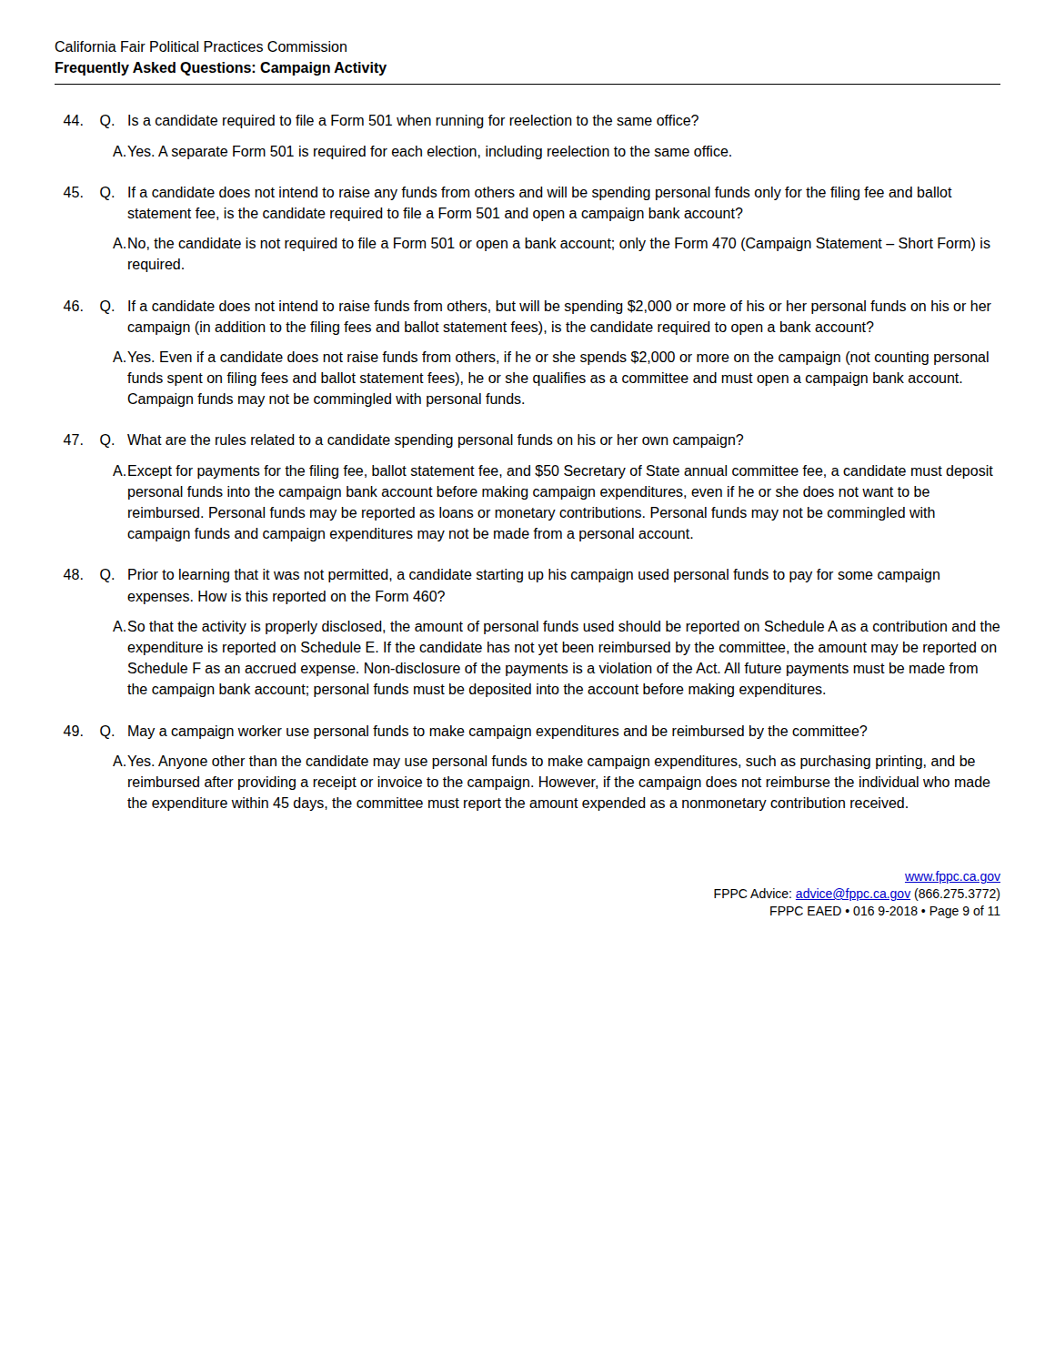California Fair Political Practices Commission
Frequently Asked Questions: Campaign Activity
Q. Is a candidate required to file a Form 501 when running for reelection to the same office?
A. Yes. A separate Form 501 is required for each election, including reelection to the same office.
Q. If a candidate does not intend to raise any funds from others and will be spending personal funds only for the filing fee and ballot statement fee, is the candidate required to file a Form 501 and open a campaign bank account?
A. No, the candidate is not required to file a Form 501 or open a bank account; only the Form 470 (Campaign Statement – Short Form) is required.
Q. If a candidate does not intend to raise funds from others, but will be spending $2,000 or more of his or her personal funds on his or her campaign (in addition to the filing fees and ballot statement fees), is the candidate required to open a bank account?
A. Yes. Even if a candidate does not raise funds from others, if he or she spends $2,000 or more on the campaign (not counting personal funds spent on filing fees and ballot statement fees), he or she qualifies as a committee and must open a campaign bank account. Campaign funds may not be commingled with personal funds.
Q. What are the rules related to a candidate spending personal funds on his or her own campaign?
A. Except for payments for the filing fee, ballot statement fee, and $50 Secretary of State annual committee fee, a candidate must deposit personal funds into the campaign bank account before making campaign expenditures, even if he or she does not want to be reimbursed. Personal funds may be reported as loans or monetary contributions. Personal funds may not be commingled with campaign funds and campaign expenditures may not be made from a personal account.
Q. Prior to learning that it was not permitted, a candidate starting up his campaign used personal funds to pay for some campaign expenses. How is this reported on the Form 460?
A. So that the activity is properly disclosed, the amount of personal funds used should be reported on Schedule A as a contribution and the expenditure is reported on Schedule E. If the candidate has not yet been reimbursed by the committee, the amount may be reported on Schedule F as an accrued expense. Non-disclosure of the payments is a violation of the Act. All future payments must be made from the campaign bank account; personal funds must be deposited into the account before making expenditures.
Q. May a campaign worker use personal funds to make campaign expenditures and be reimbursed by the committee?
A. Yes. Anyone other than the candidate may use personal funds to make campaign expenditures, such as purchasing printing, and be reimbursed after providing a receipt or invoice to the campaign. However, if the campaign does not reimburse the individual who made the expenditure within 45 days, the committee must report the amount expended as a nonmonetary contribution received.
www.fppc.ca.gov
FPPC Advice: advice@fppc.ca.gov (866.275.3772)
FPPC EAED • 016 9-2018 • Page 9 of 11